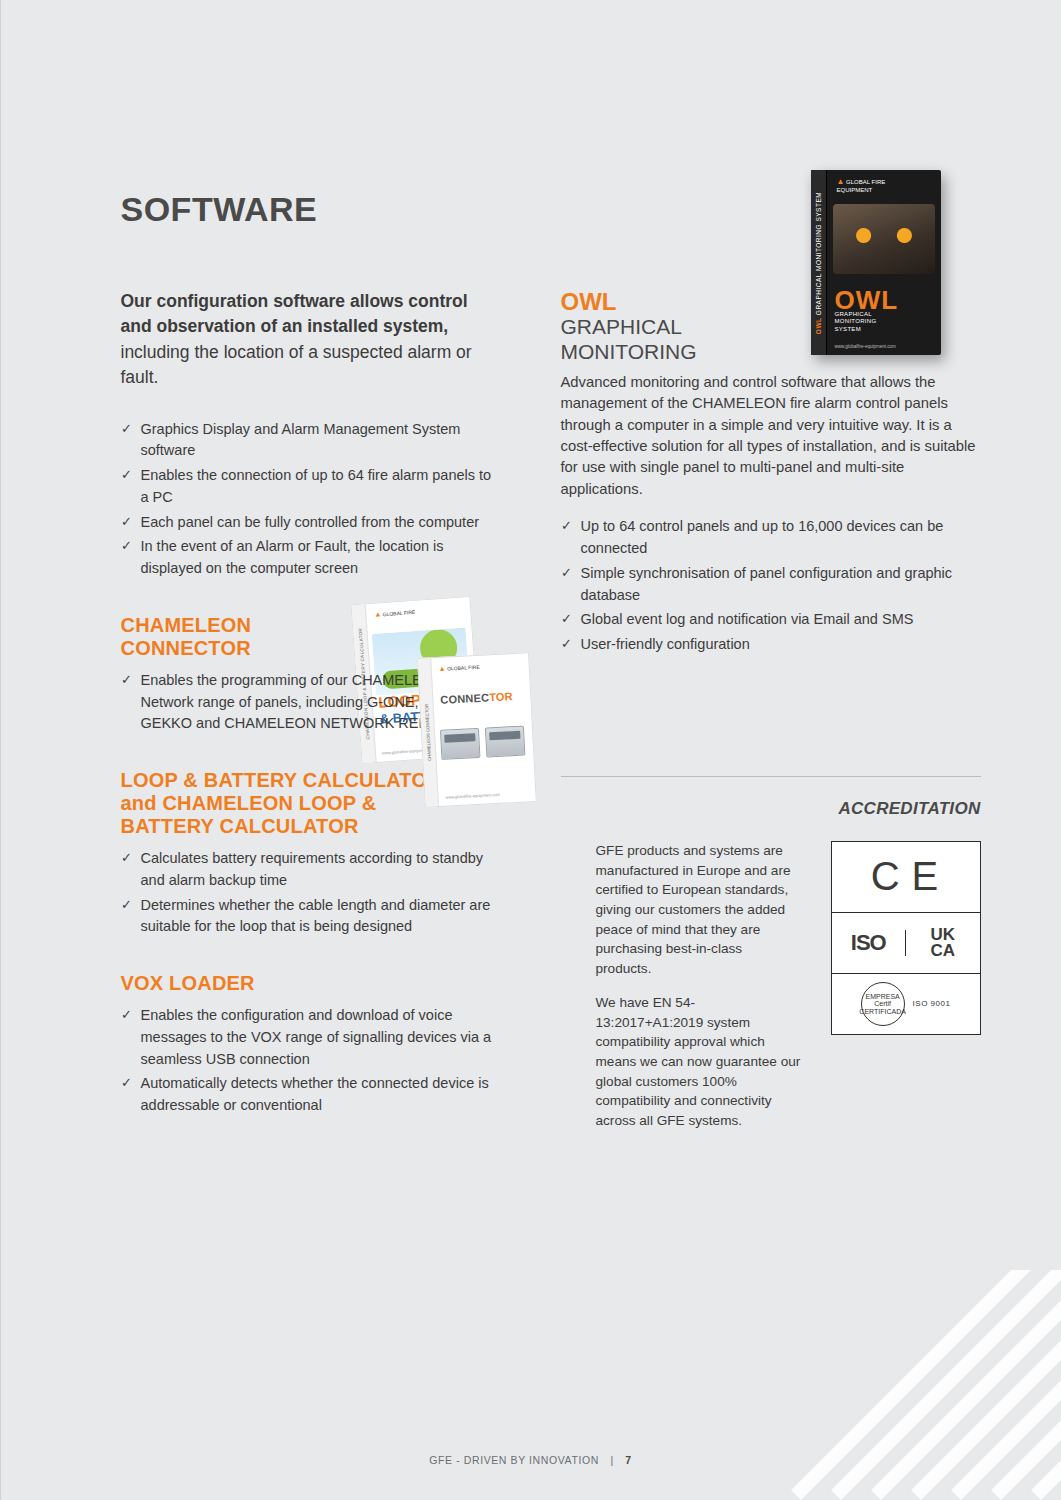OWL GRAPHICAL MONITORING SYSTEM
▲ GLOBAL FIRE
EQUIPMENT
OWL
GRAPHICAL
MONITORING
SYSTEM
www.globalfire-equipment.com
CHAMELEON LOOP & BATTERY CALCULATOR
▲ GLOBAL FIRE
LOOP
& BATTERY
www.globalfire-equipment.com
CHAMELEON CONNECTOR
▲ GLOBAL FIRE
CONNECTOR
www.globalfire-equipment.com
SOFTWARE
Our configuration software allows control and observation of an installed system, including the location of a suspected alarm or fault.
Graphics Display and Alarm Management System software
Enables the connection of up to 64 fire alarm panels to a PC
Each panel can be fully controlled from the computer
In the event of an Alarm or Fault, the location is displayed on the computer screen
CHAMELEON
CONNECTOR
Enables the programming of our CHAMELEON Network range of panels, including G-ONE, OCTO+, GEKKO and CHAMELEON NETWORK REPEATER
LOOP & BATTERY CALCULATOR
and CHAMELEON LOOP &
BATTERY CALCULATOR
Calculates battery requirements according to standby and alarm backup time
Determines whether the cable length and diameter are suitable for the loop that is being designed
VOX LOADER
Enables the configuration and download of voice messages to the VOX range of signalling devices via a seamless USB connection
Automatically detects whether the connected device is addressable or conventional
OWL
GRAPHICAL
MONITORING
Advanced monitoring and control software that allows the management of the CHAMELEON fire alarm control panels through a computer in a simple and very intuitive way. It is a cost-effective solution for all types of installation, and is suitable for use with single panel to multi-panel and multi-site applications.
Up to 64 control panels and up to 16,000 devices can be connected
Simple synchronisation of panel configuration and graphic database
Global event log and notification via Email and SMS
User-friendly configuration
ACCREDITATION
GFE products and systems are manufactured in Europe and are certified to European standards, giving our customers the added peace of mind that they are purchasing best-in-class products.
We have EN 54-13:2017+A1:2019 system compatibility approval which means we can now guarantee our global customers 100% compatibility and connectivity across all GFE systems.
C E
ISO
UK
CA
EMPRESA
Certif
CERTIFICADA
ISO 9001
GFE - DRIVEN BY INNOVATION | 7